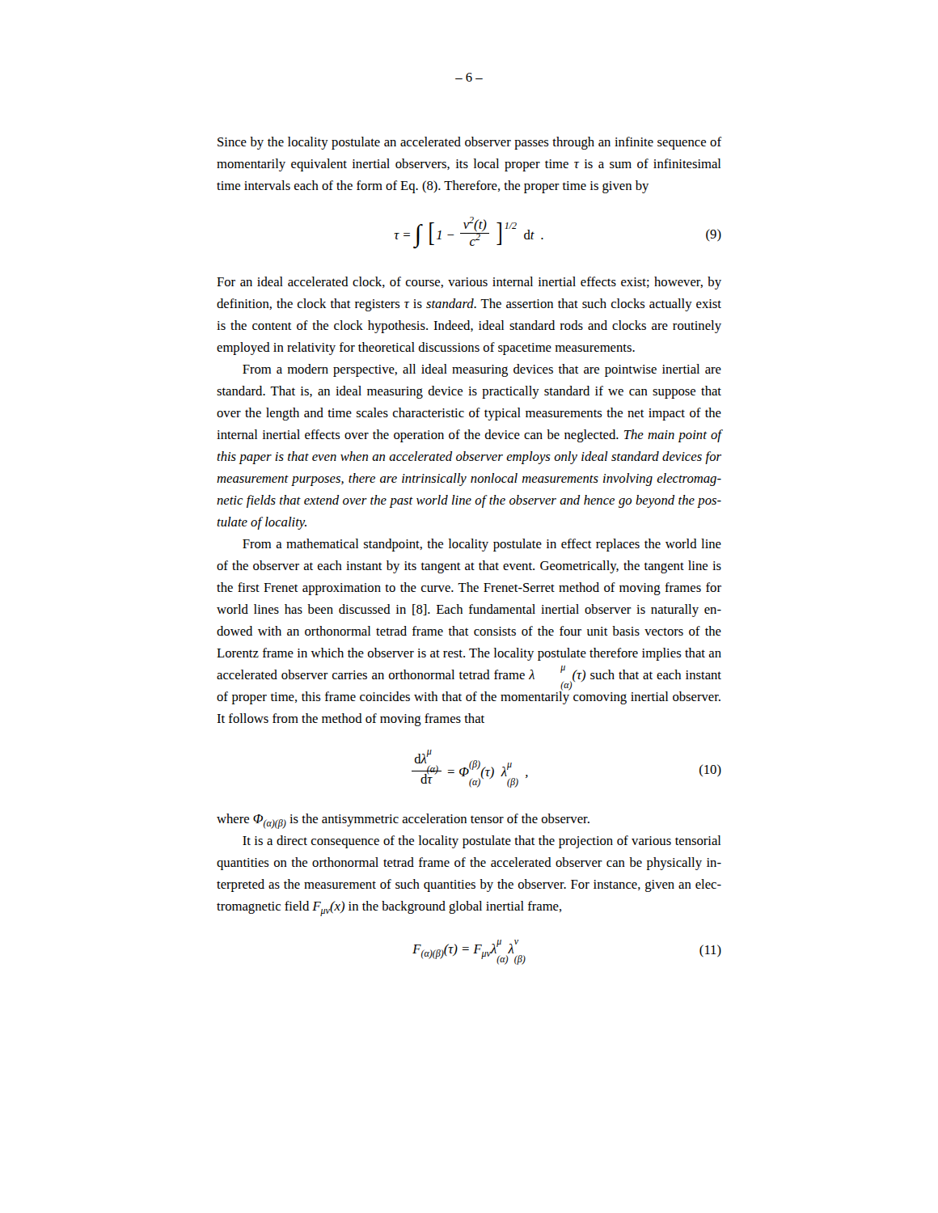– 6 –
Since by the locality postulate an accelerated observer passes through an infinite sequence of momentarily equivalent inertial observers, its local proper time τ is a sum of infinitesimal time intervals each of the form of Eq. (8). Therefore, the proper time is given by
τ = ∫ [1 − v2(t) c2 ] 1/2 dt .
(9)
For an ideal accelerated clock, of course, various internal inertial effects exist; however, by definition, the clock that registers τ is standard. The assertion that such clocks actually exist is the content of the clock hypothesis. Indeed, ideal standard rods and clocks are routinely employed in relativity for theoretical discussions of spacetime measurements.
From a modern perspective, all ideal measuring devices that are pointwise inertial are standard. That is, an ideal measuring device is practically standard if we can suppose that over the length and time scales characteristic of typical measurements the net impact of the internal inertial effects over the operation of the device can be neglected. The main point of this paper is that even when an accelerated observer employs only ideal standard devices for measurement purposes, there are intrinsically nonlocal measurements involving electromagnetic fields that extend over the past world line of the observer and hence go beyond the postulate of locality.
From a mathematical standpoint, the locality postulate in effect replaces the world line of the observer at each instant by its tangent at that event. Geometrically, the tangent line is the first Frenet approximation to the curve. The Frenet-Serret method of moving frames for world lines has been discussed in [8]. Each fundamental inertial observer is naturally endowed with an orthonormal tetrad frame that consists of the four unit basis vectors of the Lorentz frame in which the observer is at rest. The locality postulate therefore implies that an accelerated observer carries an orthonormal tetrad frame λμ(α)(τ) such that at each instant of proper time, this frame coincides with that of the momentarily comoving inertial observer. It follows from the method of moving frames that
dλμ(α) dτ = Φ(β)(α)(τ) λμ(β) ,
(10)
where Φ(α)(β) is the antisymmetric acceleration tensor of the observer.
It is a direct consequence of the locality postulate that the projection of various tensorial quantities on the orthonormal tetrad frame of the accelerated observer can be physically interpreted as the measurement of such quantities by the observer. For instance, given an electromagnetic field Fμν(x) in the background global inertial frame,
F(α)(β)(τ) = Fμνλμ(α) λν(β)
(11)